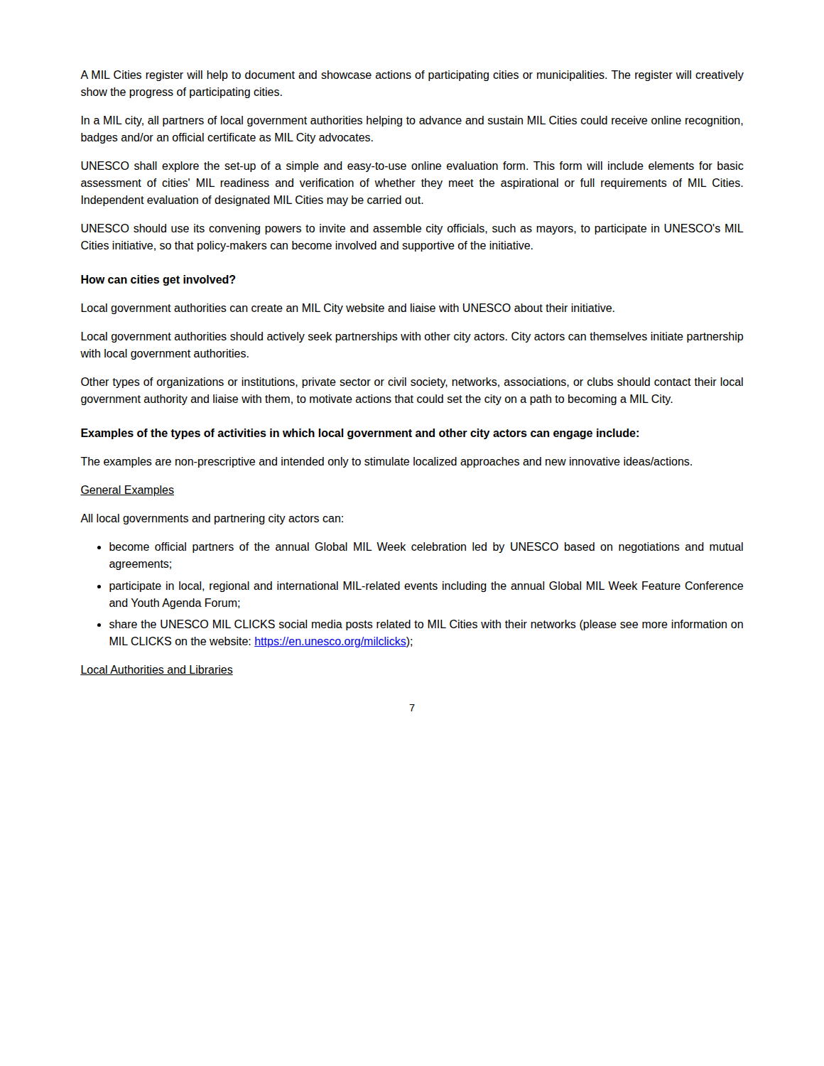A MIL Cities register will help to document and showcase actions of participating cities or municipalities. The register will creatively show the progress of participating cities.
In a MIL city, all partners of local government authorities helping to advance and sustain MIL Cities could receive online recognition, badges and/or an official certificate as MIL City advocates.
UNESCO shall explore the set-up of a simple and easy-to-use online evaluation form. This form will include elements for basic assessment of cities' MIL readiness and verification of whether they meet the aspirational or full requirements of MIL Cities. Independent evaluation of designated MIL Cities may be carried out.
UNESCO should use its convening powers to invite and assemble city officials, such as mayors, to participate in UNESCO's MIL Cities initiative, so that policy-makers can become involved and supportive of the initiative.
How can cities get involved?
Local government authorities can create an MIL City website and liaise with UNESCO about their initiative.
Local government authorities should actively seek partnerships with other city actors. City actors can themselves initiate partnership with local government authorities.
Other types of organizations or institutions, private sector or civil society, networks, associations, or clubs should contact their local government authority and liaise with them, to motivate actions that could set the city on a path to becoming a MIL City.
Examples of the types of activities in which local government and other city actors can engage include:
The examples are non-prescriptive and intended only to stimulate localized approaches and new innovative ideas/actions.
General Examples
All local governments and partnering city actors can:
become official partners of the annual Global MIL Week celebration led by UNESCO based on negotiations and mutual agreements;
participate in local, regional and international MIL-related events including the annual Global MIL Week Feature Conference and Youth Agenda Forum;
share the UNESCO MIL CLICKS social media posts related to MIL Cities with their networks (please see more information on MIL CLICKS on the website: https://en.unesco.org/milclicks);
Local Authorities and Libraries
7